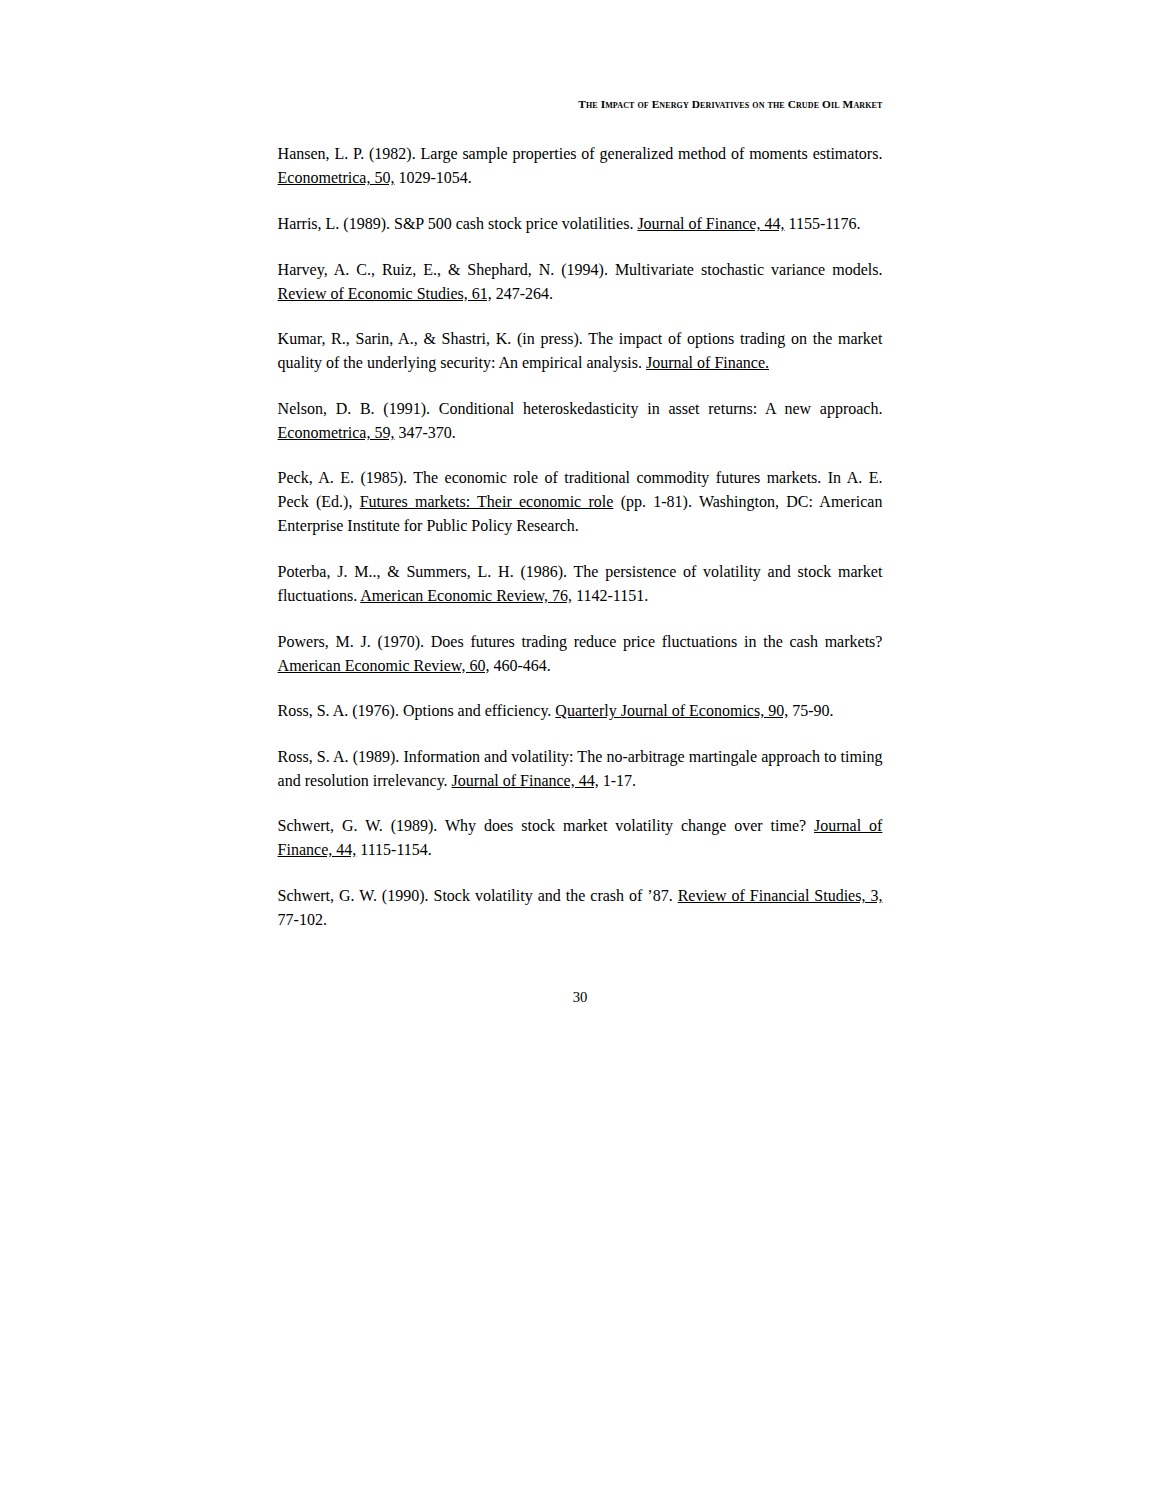The Impact of Energy Derivatives on the Crude Oil Market
Hansen, L. P. (1982). Large sample properties of generalized method of moments estimators. Econometrica, 50, 1029-1054.
Harris, L. (1989). S&P 500 cash stock price volatilities. Journal of Finance, 44, 1155-1176.
Harvey, A. C., Ruiz, E., & Shephard, N. (1994). Multivariate stochastic variance models. Review of Economic Studies, 61, 247-264.
Kumar, R., Sarin, A., & Shastri, K. (in press). The impact of options trading on the market quality of the underlying security: An empirical analysis. Journal of Finance.
Nelson, D. B. (1991). Conditional heteroskedasticity in asset returns: A new approach. Econometrica, 59, 347-370.
Peck, A. E. (1985). The economic role of traditional commodity futures markets. In A. E. Peck (Ed.), Futures markets: Their economic role (pp. 1-81). Washington, DC: American Enterprise Institute for Public Policy Research.
Poterba, J. M.., & Summers, L. H. (1986). The persistence of volatility and stock market fluctuations. American Economic Review, 76, 1142-1151.
Powers, M. J. (1970). Does futures trading reduce price fluctuations in the cash markets? American Economic Review, 60, 460-464.
Ross, S. A. (1976). Options and efficiency. Quarterly Journal of Economics, 90, 75-90.
Ross, S. A. (1989). Information and volatility: The no-arbitrage martingale approach to timing and resolution irrelevancy. Journal of Finance, 44, 1-17.
Schwert, G. W. (1989). Why does stock market volatility change over time? Journal of Finance, 44, 1115-1154.
Schwert, G. W. (1990). Stock volatility and the crash of ’87. Review of Financial Studies, 3, 77-102.
30